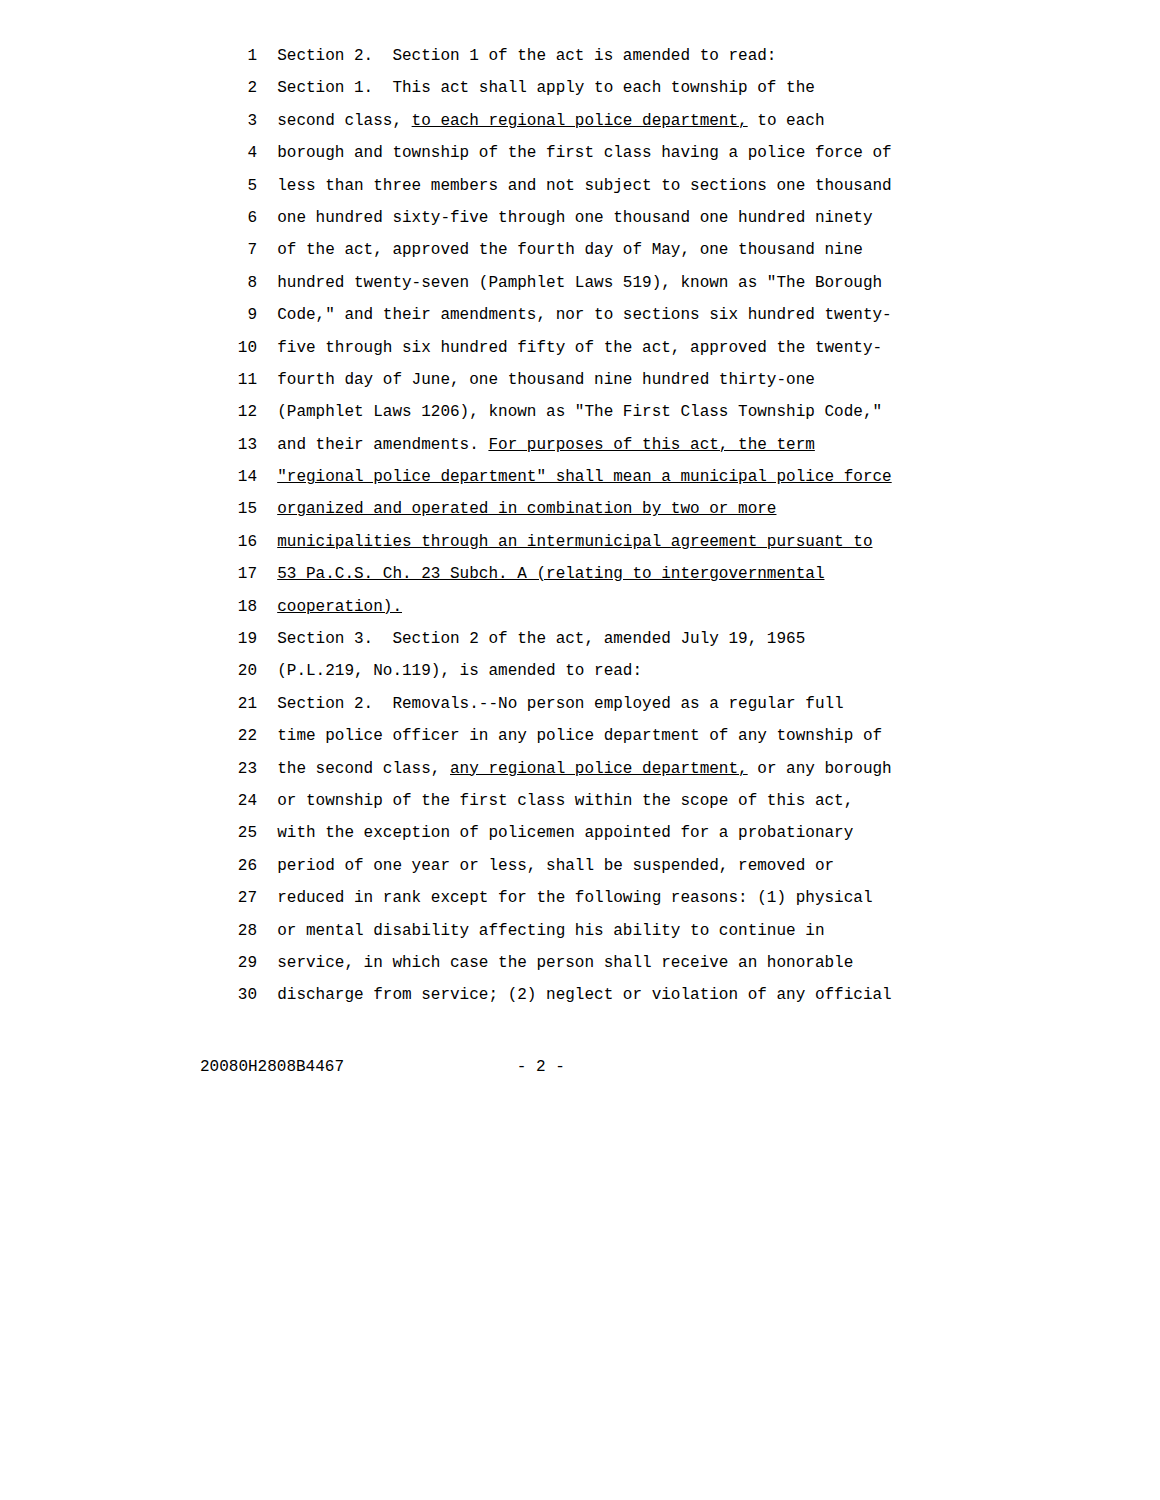| 1 | Section 2. Section 1 of the act is amended to read: |
| 2 | Section 1. This act shall apply to each township of the |
| 3 | second class, to each regional police department, to each |
| 4 | borough and township of the first class having a police force of |
| 5 | less than three members and not subject to sections one thousand |
| 6 | one hundred sixty-five through one thousand one hundred ninety |
| 7 | of the act, approved the fourth day of May, one thousand nine |
| 8 | hundred twenty-seven (Pamphlet Laws 519), known as "The Borough |
| 9 | Code," and their amendments, nor to sections six hundred twenty- |
| 10 | five through six hundred fifty of the act, approved the twenty- |
| 11 | fourth day of June, one thousand nine hundred thirty-one |
| 12 | (Pamphlet Laws 1206), known as "The First Class Township Code," |
| 13 | and their amendments. For purposes of this act, the term |
| 14 | "regional police department" shall mean a municipal police force |
| 15 | organized and operated in combination by two or more |
| 16 | municipalities through an intermunicipal agreement pursuant to |
| 17 | 53 Pa.C.S. Ch. 23 Subch. A (relating to intergovernmental |
| 18 | cooperation). |
| 19 | Section 3. Section 2 of the act, amended July 19, 1965 |
| 20 | (P.L.219, No.119), is amended to read: |
| 21 | Section 2. Removals.--No person employed as a regular full |
| 22 | time police officer in any police department of any township of |
| 23 | the second class, any regional police department, or any borough |
| 24 | or township of the first class within the scope of this act, |
| 25 | with the exception of policemen appointed for a probationary |
| 26 | period of one year or less, shall be suspended, removed or |
| 27 | reduced in rank except for the following reasons: (1) physical |
| 28 | or mental disability affecting his ability to continue in |
| 29 | service, in which case the person shall receive an honorable |
| 30 | discharge from service; (2) neglect or violation of any official |
20080H2808B4467 - 2 -